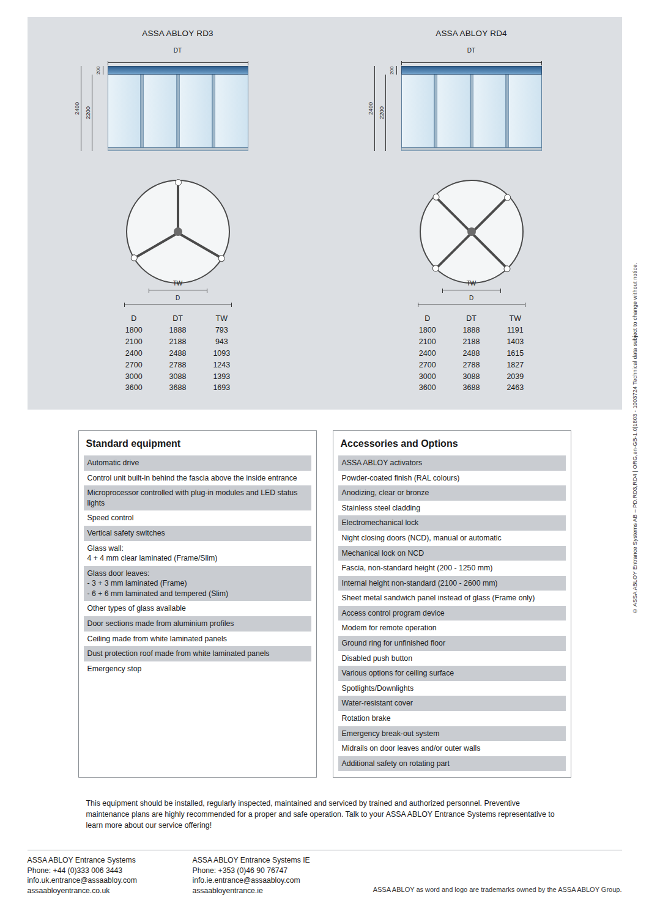ASSA ABLOY RD3
DT
200 2400 2200
TW
D
| D | DT | TW |
| --- | --- | --- |
| 1800 | 1888 | 793 |
| 2100 | 2188 | 943 |
| 2400 | 2488 | 1093 |
| 2700 | 2788 | 1243 |
| 3000 | 3088 | 1393 |
| 3600 | 3688 | 1693 |
ASSA ABLOY RD4
DT
200 2400 2200
TW
D
| D | DT | TW |
| --- | --- | --- |
| 1800 | 1888 | 1191 |
| 2100 | 2188 | 1403 |
| 2400 | 2488 | 1615 |
| 2700 | 2788 | 1827 |
| 3000 | 3088 | 2039 |
| 3600 | 3688 | 2463 |
Standard equipment
Automatic drive
Control unit built-in behind the fascia above the inside entrance
Microprocessor controlled with plug-in modules and LED status lights
Speed control
Vertical safety switches
Glass wall:
4 + 4 mm clear laminated (Frame/Slim)
Glass door leaves:
- 3 + 3 mm laminated (Frame)
- 6 + 6 mm laminated and tempered (Slim)
Other types of glass available
Door sections made from aluminium profiles
Ceiling made from white laminated panels
Dust protection roof made from white laminated panels
Emergency stop
Accessories and Options
ASSA ABLOY activators
Powder-coated finish (RAL colours)
Anodizing, clear or bronze
Stainless steel cladding
Electromechanical lock
Night closing doors (NCD), manual or automatic
Mechanical lock on NCD
Fascia, non-standard height (200 - 1250 mm)
Internal height non-standard (2100 - 2600 mm)
Sheet metal sandwich panel instead of glass (Frame only)
Access control program device
Modem for remote operation
Ground ring for unfinished floor
Disabled push button
Various options for ceiling surface
Spotlights/Downlights
Water-resistant cover
Rotation brake
Emergency break-out system
Midrails on door leaves and/or outer walls
Additional safety on rotating part
This equipment should be installed, regularly inspected, maintained and serviced by trained and authorized personnel. Preventive maintenance plans are highly recommended for a proper and safe operation. Talk to your ASSA ABLOY Entrance Systems representative to learn more about our service offering!
ASSA ABLOY Entrance Systems
Phone: +44 (0)333 006 3443
info.uk.entrance@assaabloy.com
assaabloyentrance.co.uk
ASSA ABLOY Entrance Systems IE
Phone: +353 (0)46 90 76747
info.ie.entrance@assaabloy.com
assaabloyentrance.ie
ASSA ABLOY as word and logo are trademarks owned by the ASSA ABLOY Group.
© ASSA ABLOY Entrance Systems AB – PD.RD3,RD4 | ORG,en-GB-1.0|1803 - 1003724 Technical data subject to change without notice.